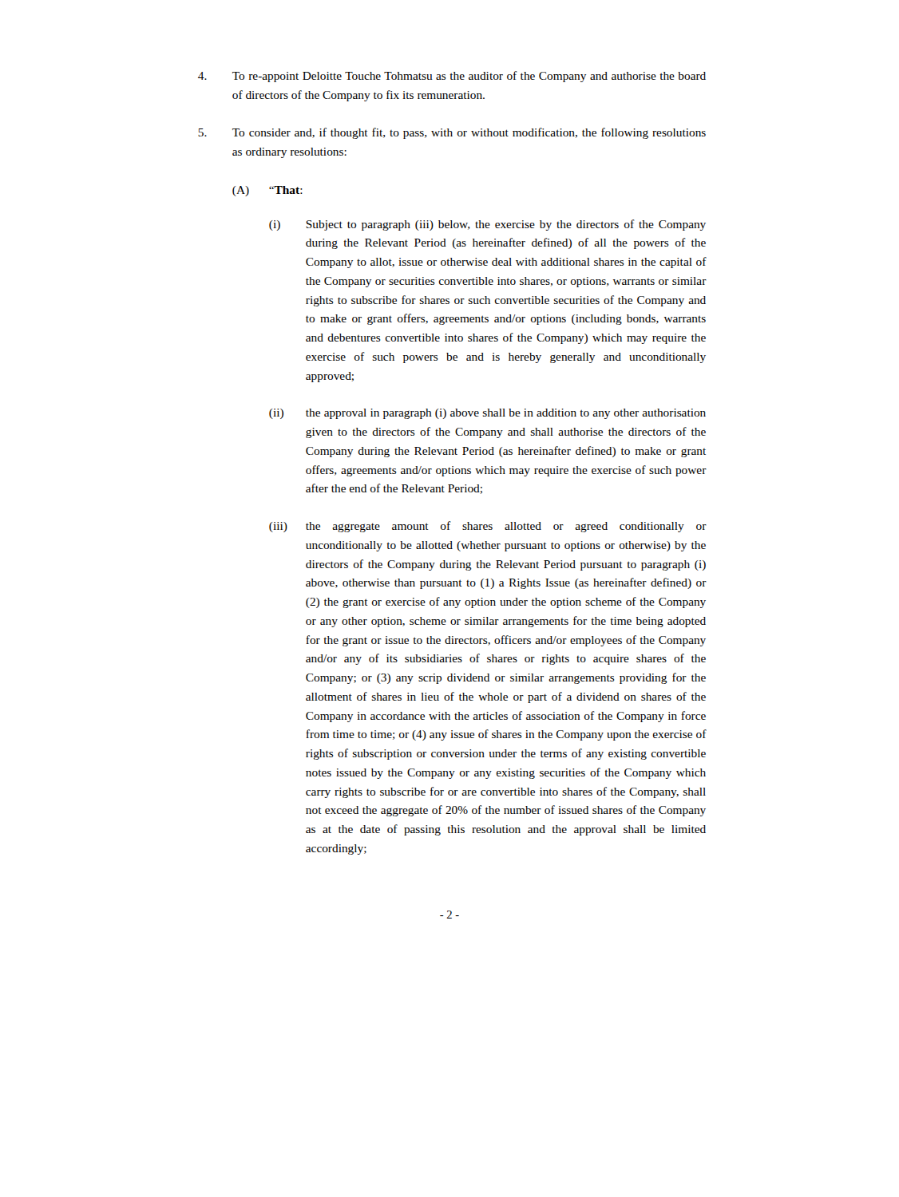4.
To re-appoint Deloitte Touche Tohmatsu as the auditor of the Company and authorise the board of directors of the Company to fix its remuneration.
5.
To consider and, if thought fit, to pass, with or without modification, the following resolutions as ordinary resolutions:
(A)
“That:
(i)
Subject to paragraph (iii) below, the exercise by the directors of the Company during the Relevant Period (as hereinafter defined) of all the powers of the Company to allot, issue or otherwise deal with additional shares in the capital of the Company or securities convertible into shares, or options, warrants or similar rights to subscribe for shares or such convertible securities of the Company and to make or grant offers, agreements and/or options (including bonds, warrants and debentures convertible into shares of the Company) which may require the exercise of such powers be and is hereby generally and unconditionally approved;
(ii)
the approval in paragraph (i) above shall be in addition to any other authorisation given to the directors of the Company and shall authorise the directors of the Company during the Relevant Period (as hereinafter defined) to make or grant offers, agreements and/or options which may require the exercise of such power after the end of the Relevant Period;
(iii)
the aggregate amount of shares allotted or agreed conditionally or unconditionally to be allotted (whether pursuant to options or otherwise) by the directors of the Company during the Relevant Period pursuant to paragraph (i) above, otherwise than pursuant to (1) a Rights Issue (as hereinafter defined) or (2) the grant or exercise of any option under the option scheme of the Company or any other option, scheme or similar arrangements for the time being adopted for the grant or issue to the directors, officers and/or employees of the Company and/or any of its subsidiaries of shares or rights to acquire shares of the Company; or (3) any scrip dividend or similar arrangements providing for the allotment of shares in lieu of the whole or part of a dividend on shares of the Company in accordance with the articles of association of the Company in force from time to time; or (4) any issue of shares in the Company upon the exercise of rights of subscription or conversion under the terms of any existing convertible notes issued by the Company or any existing securities of the Company which carry rights to subscribe for or are convertible into shares of the Company, shall not exceed the aggregate of 20% of the number of issued shares of the Company as at the date of passing this resolution and the approval shall be limited accordingly;
- 2 -